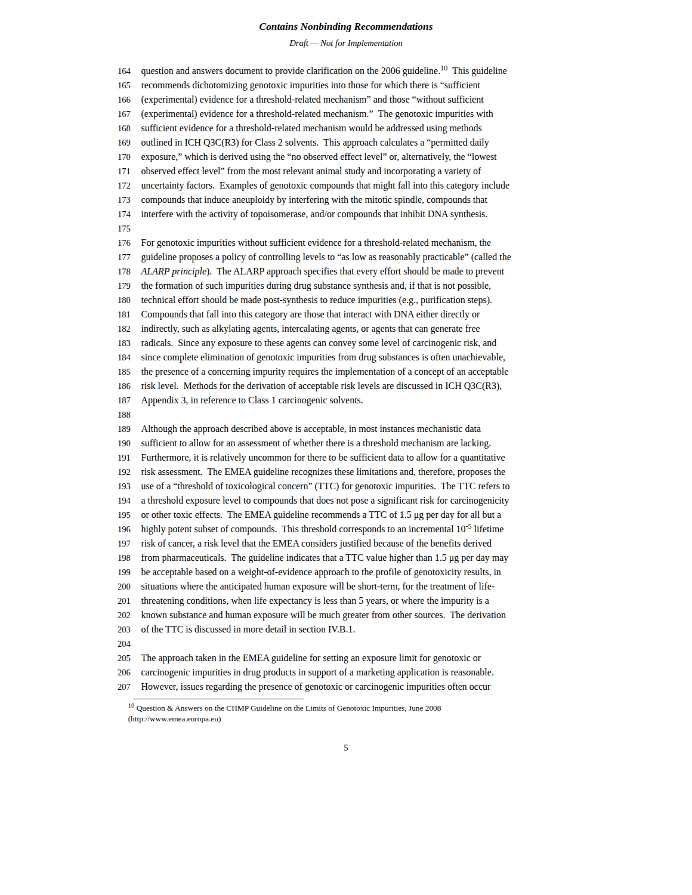Contains Nonbinding Recommendations
Draft — Not for Implementation
164 question and answers document to provide clarification on the 2006 guideline.10 This guideline
165 recommends dichotomizing genotoxic impurities into those for which there is “sufficient
166(experimental) evidence for a threshold-related mechanism” and those “without sufficient
167(experimental) evidence for a threshold-related mechanism.” The genotoxic impurities with
168 sufficient evidence for a threshold-related mechanism would be addressed using methods
169 outlined in ICH Q3C(R3) for Class 2 solvents. This approach calculates a “permitted daily
170 exposure,” which is derived using the “no observed effect level” or, alternatively, the “lowest
171 observed effect level” from the most relevant animal study and incorporating a variety of
172 uncertainty factors. Examples of genotoxic compounds that might fall into this category include
173 compounds that induce aneuploidy by interfering with the mitotic spindle, compounds that
174 interfere with the activity of topoisomerase, and/or compounds that inhibit DNA synthesis.
175
176 For genotoxic impurities without sufficient evidence for a threshold-related mechanism, the
177 guideline proposes a policy of controlling levels to “as low as reasonably practicable” (called the
178 ALARP principle). The ALARP approach specifies that every effort should be made to prevent
179 the formation of such impurities during drug substance synthesis and, if that is not possible,
180 technical effort should be made post-synthesis to reduce impurities (e.g., purification steps).
181 Compounds that fall into this category are those that interact with DNA either directly or
182 indirectly, such as alkylating agents, intercalating agents, or agents that can generate free
183 radicals. Since any exposure to these agents can convey some level of carcinogenic risk, and
184 since complete elimination of genotoxic impurities from drug substances is often unachievable,
185 the presence of a concerning impurity requires the implementation of a concept of an acceptable
186 risk level. Methods for the derivation of acceptable risk levels are discussed in ICH Q3C(R3),
187 Appendix 3, in reference to Class 1 carcinogenic solvents.
188
189 Although the approach described above is acceptable, in most instances mechanistic data
190 sufficient to allow for an assessment of whether there is a threshold mechanism are lacking.
191 Furthermore, it is relatively uncommon for there to be sufficient data to allow for a quantitative
192 risk assessment. The EMEA guideline recognizes these limitations and, therefore, proposes the
193 use of a “threshold of toxicological concern” (TTC) for genotoxic impurities. The TTC refers to
194 a threshold exposure level to compounds that does not pose a significant risk for carcinogenicity
195 or other toxic effects. The EMEA guideline recommends a TTC of 1.5 μg per day for all but a
196 highly potent subset of compounds. This threshold corresponds to an incremental 10-5 lifetime
197 risk of cancer, a risk level that the EMEA considers justified because of the benefits derived
198 from pharmaceuticals. The guideline indicates that a TTC value higher than 1.5 μg per day may
199 be acceptable based on a weight-of-evidence approach to the profile of genotoxicity results, in
200 situations where the anticipated human exposure will be short-term, for the treatment of life-
201 threatening conditions, when life expectancy is less than 5 years, or where the impurity is a
202 known substance and human exposure will be much greater from other sources. The derivation
203 of the TTC is discussed in more detail in section IV.B.1.
204
205 The approach taken in the EMEA guideline for setting an exposure limit for genotoxic or
206 carcinogenic impurities in drug products in support of a marketing application is reasonable.
207 However, issues regarding the presence of genotoxic or carcinogenic impurities often occur
10 Question & Answers on the CHMP Guideline on the Limits of Genotoxic Impurities, June 2008
(http://www.emea.europa.eu)
5